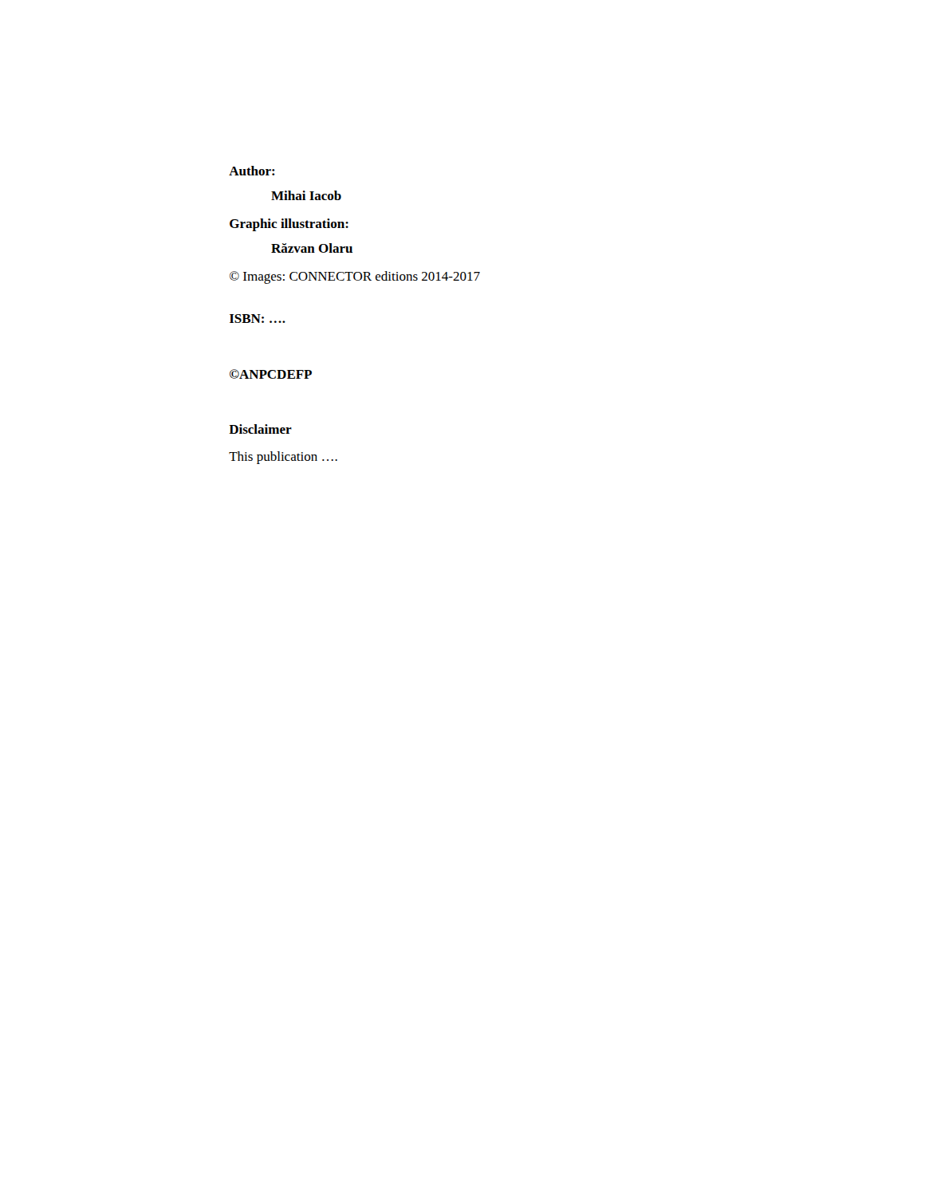Author:
Mihai Iacob
Graphic illustration:
Răzvan Olaru
© Images: CONNECTOR editions 2014-2017
ISBN: ….
©ANPCDEFP
Disclaimer
This publication ….